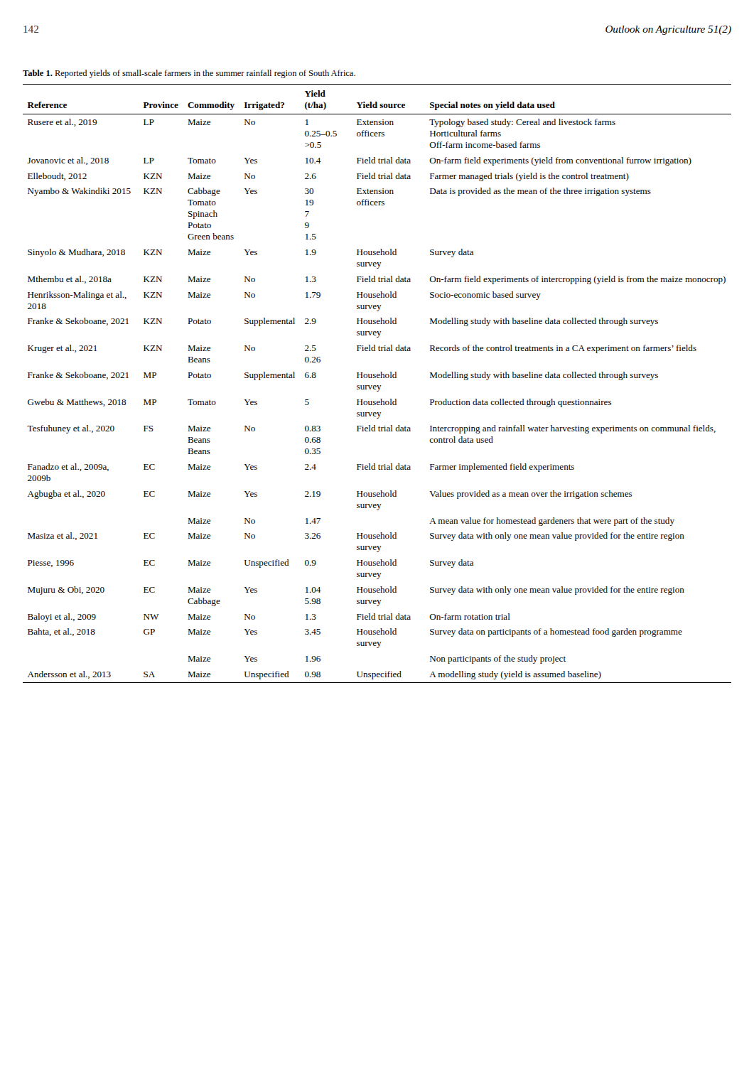142 Outlook on Agriculture 51(2)
Table 1. Reported yields of small-scale farmers in the summer rainfall region of South Africa.
| Reference | Province | Commodity | Irrigated? | Yield (t/ha) | Yield source | Special notes on yield data used |
| --- | --- | --- | --- | --- | --- | --- |
| Rusere et al., 2019 | LP | Maize | No | 1 0.25–0.5 >0.5 | Extension officers | Typology based study: Cereal and livestock farms Horticultural farms Off-farm income-based farms |
| Jovanovic et al., 2018 | LP | Tomato | Yes | 10.4 | Field trial data | On-farm field experiments (yield from conventional furrow irrigation) |
| Elleboudt, 2012 | KZN | Maize | No | 2.6 | Field trial data | Farmer managed trials (yield is the control treatment) |
| Nyambo & Wakindiki 2015 | KZN | Cabbage Tomato Spinach Potato Green beans | Yes | 30 19 7 9 1.5 | Extension officers | Data is provided as the mean of the three irrigation systems |
| Sinyolo & Mudhara, 2018 | KZN | Maize | Yes | 1.9 | Household survey | Survey data |
| Mthembu et al., 2018a | KZN | Maize | No | 1.3 | Field trial data | On-farm field experiments of intercropping (yield is from the maize monocrop) |
| Henriksson-Malinga et al., 2018 | KZN | Maize | No | 1.79 | Household survey | Socio-economic based survey |
| Franke & Sekoboane, 2021 | KZN | Potato | Supplemental | 2.9 | Household survey | Modelling study with baseline data collected through surveys |
| Kruger et al., 2021 | KZN | Maize Beans | No | 2.5 0.26 | Field trial data | Records of the control treatments in a CA experiment on farmers’ fields |
| Franke & Sekoboane, 2021 | MP | Potato | Supplemental | 6.8 | Household survey | Modelling study with baseline data collected through surveys |
| Gwebu & Matthews, 2018 | MP | Tomato | Yes | 5 | Household survey | Production data collected through questionnaires |
| Tesfuhuney et al., 2020 | FS | Maize Beans Beans | No | 0.83 0.68 0.35 | Field trial data | Intercropping and rainfall water harvesting experiments on communal fields, control data used |
| Fanadzo et al., 2009a, 2009b | EC | Maize | Yes | 2.4 | Field trial data | Farmer implemented field experiments |
| Agbugba et al., 2020 | EC | Maize | Yes | 2.19 | Household survey | Values provided as a mean over the irrigation schemes |
| | | Maize | No | 1.47 | | A mean value for homestead gardeners that were part of the study |
| Masiza et al., 2021 | EC | Maize | No | 3.26 | Household survey | Survey data with only one mean value provided for the entire region |
| Piesse, 1996 | EC | Maize | Unspecified | 0.9 | Household survey | Survey data |
| Mujuru & Obi, 2020 | EC | Maize Cabbage | Yes | 1.04 5.98 | Household survey | Survey data with only one mean value provided for the entire region |
| Baloyi et al., 2009 | NW | Maize | No | 1.3 | Field trial data | On-farm rotation trial |
| Bahta, et al., 2018 | GP | Maize | Yes | 3.45 | Household survey | Survey data on participants of a homestead food garden programme |
| | | Maize | Yes | 1.96 | | Non participants of the study project |
| Andersson et al., 2013 | SA | Maize | Unspecified | 0.98 | Unspecified | A modelling study (yield is assumed baseline) |